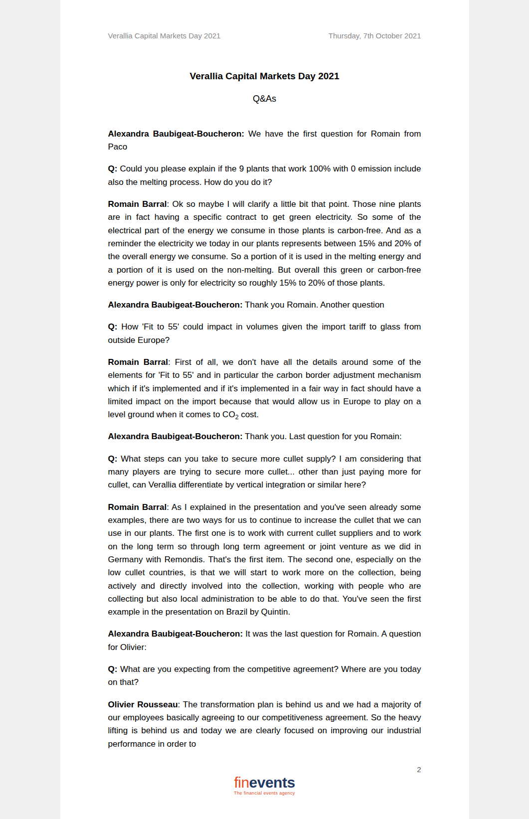Verallia Capital Markets Day 2021 Thursday, 7th October 2021
Verallia Capital Markets Day 2021
Q&As
Alexandra Baubigeat-Boucheron: We have the first question for Romain from Paco
Q: Could you please explain if the 9 plants that work 100% with 0 emission include also the melting process. How do you do it?
Romain Barral: Ok so maybe I will clarify a little bit that point. Those nine plants are in fact having a specific contract to get green electricity. So some of the electrical part of the energy we consume in those plants is carbon-free. And as a reminder the electricity we today in our plants represents between 15% and 20% of the overall energy we consume. So a portion of it is used in the melting energy and a portion of it is used on the non-melting. But overall this green or carbon-free energy power is only for electricity so roughly 15% to 20% of those plants.
Alexandra Baubigeat-Boucheron: Thank you Romain. Another question
Q: How 'Fit to 55' could impact in volumes given the import tariff to glass from outside Europe?
Romain Barral: First of all, we don't have all the details around some of the elements for 'Fit to 55' and in particular the carbon border adjustment mechanism which if it's implemented and if it's implemented in a fair way in fact should have a limited impact on the import because that would allow us in Europe to play on a level ground when it comes to CO2 cost.
Alexandra Baubigeat-Boucheron: Thank you. Last question for you Romain:
Q: What steps can you take to secure more cullet supply? I am considering that many players are trying to secure more cullet... other than just paying more for cullet, can Verallia differentiate by vertical integration or similar here?
Romain Barral: As I explained in the presentation and you've seen already some examples, there are two ways for us to continue to increase the cullet that we can use in our plants. The first one is to work with current cullet suppliers and to work on the long term so through long term agreement or joint venture as we did in Germany with Remondis. That's the first item. The second one, especially on the low cullet countries, is that we will start to work more on the collection, being actively and directly involved into the collection, working with people who are collecting but also local administration to be able to do that. You've seen the first example in the presentation on Brazil by Quintin.
Alexandra Baubigeat-Boucheron: It was the last question for Romain. A question for Olivier:
Q: What are you expecting from the competitive agreement? Where are you today on that?
Olivier Rousseau: The transformation plan is behind us and we had a majority of our employees basically agreeing to our competitiveness agreement. So the heavy lifting is behind us and today we are clearly focused on improving our industrial performance in order to
2 fin events The financial events agency